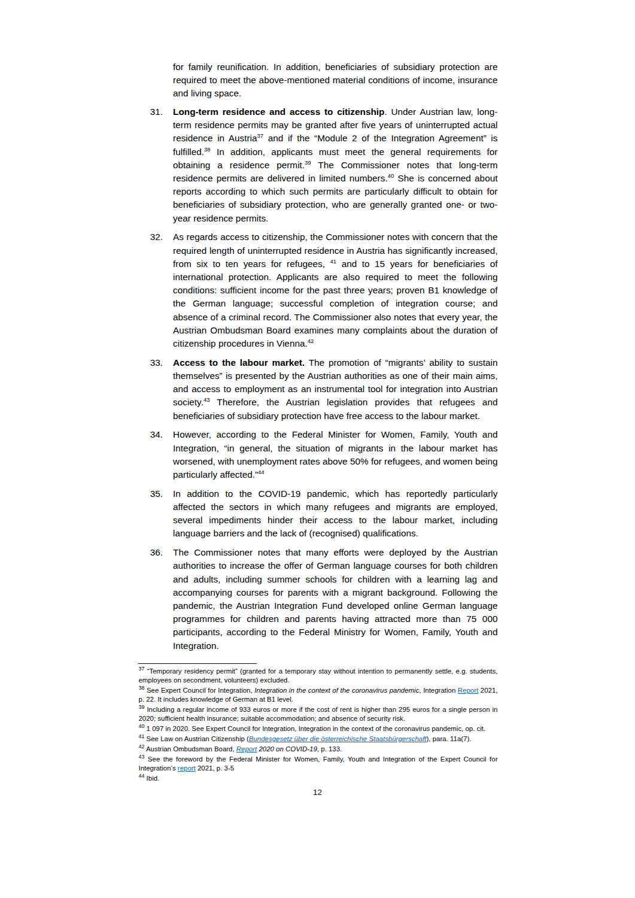for family reunification. In addition, beneficiaries of subsidiary protection are required to meet the above-mentioned material conditions of income, insurance and living space.
Long-term residence and access to citizenship. Under Austrian law, long-term residence permits may be granted after five years of uninterrupted actual residence in Austria37 and if the “Module 2 of the Integration Agreement” is fulfilled.38 In addition, applicants must meet the general requirements for obtaining a residence permit.39 The Commissioner notes that long-term residence permits are delivered in limited numbers.40 She is concerned about reports according to which such permits are particularly difficult to obtain for beneficiaries of subsidiary protection, who are generally granted one- or two-year residence permits.
As regards access to citizenship, the Commissioner notes with concern that the required length of uninterrupted residence in Austria has significantly increased, from six to ten years for refugees, 41 and to 15 years for beneficiaries of international protection. Applicants are also required to meet the following conditions: sufficient income for the past three years; proven B1 knowledge of the German language; successful completion of integration course; and absence of a criminal record. The Commissioner also notes that every year, the Austrian Ombudsman Board examines many complaints about the duration of citizenship procedures in Vienna.42
Access to the labour market. The promotion of “migrants’ ability to sustain themselves” is presented by the Austrian authorities as one of their main aims, and access to employment as an instrumental tool for integration into Austrian society.43 Therefore, the Austrian legislation provides that refugees and beneficiaries of subsidiary protection have free access to the labour market.
However, according to the Federal Minister for Women, Family, Youth and Integration, “in general, the situation of migrants in the labour market has worsened, with unemployment rates above 50% for refugees, and women being particularly affected.”44
In addition to the COVID-19 pandemic, which has reportedly particularly affected the sectors in which many refugees and migrants are employed, several impediments hinder their access to the labour market, including language barriers and the lack of (recognised) qualifications.
The Commissioner notes that many efforts were deployed by the Austrian authorities to increase the offer of German language courses for both children and adults, including summer schools for children with a learning lag and accompanying courses for parents with a migrant background. Following the pandemic, the Austrian Integration Fund developed online German language programmes for children and parents having attracted more than 75 000 participants, according to the Federal Ministry for Women, Family, Youth and Integration.
37 “Temporary residency permit” (granted for a temporary stay without intention to permanently settle, e.g. students, employees on secondment, volunteers) excluded.
38 See Expert Council for Integration, Integration in the context of the coronavirus pandemic, Integration Report 2021, p. 22. It includes knowledge of German at B1 level.
39 Including a regular income of 933 euros or more if the cost of rent is higher than 295 euros for a single person in 2020; sufficient health insurance; suitable accommodation; and absence of security risk.
40 1 097 in 2020. See Expert Council for Integration, Integration in the context of the coronavirus pandemic, op. cit.
41 See Law on Austrian Citizenship (Bundesgesetz über die österreichische Staatsbürgerschaft), para. 11a(7).
42 Austrian Ombudsman Board, Report 2020 on COVID-19, p. 133.
43 See the foreword by the Federal Minister for Women, Family, Youth and Integration of the Expert Council for Integration’s report 2021, p. 3-5
44 Ibid.
12